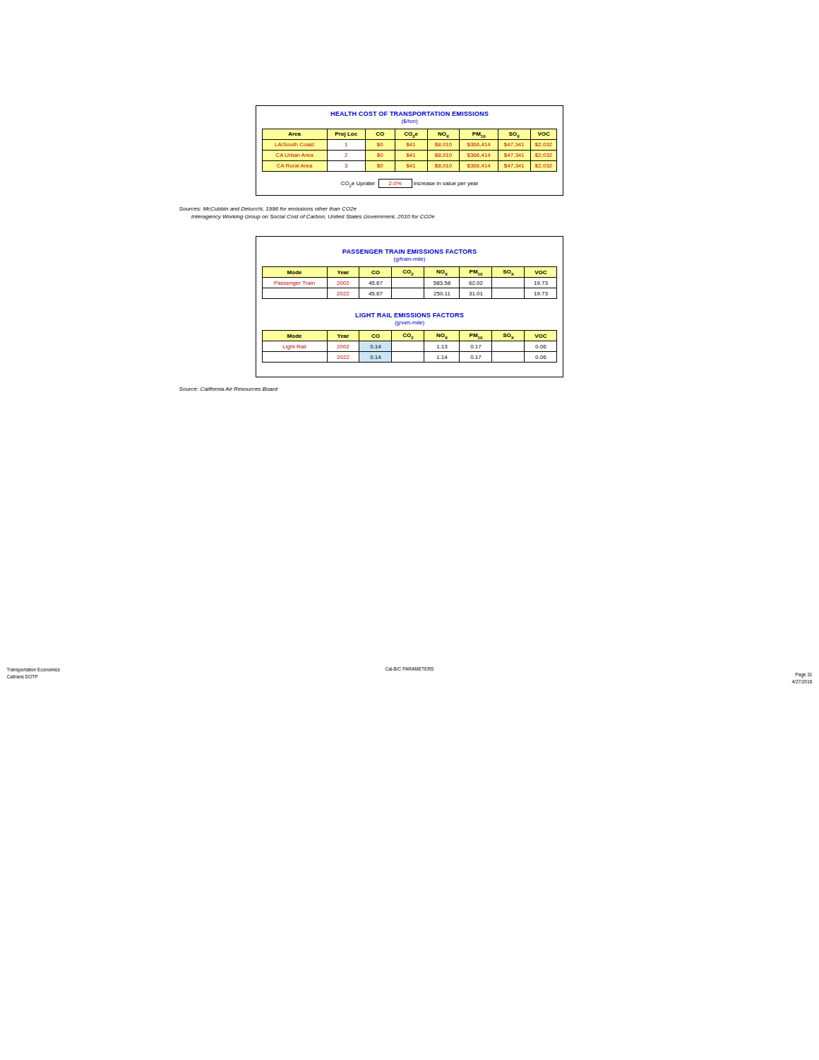HEALTH COST OF TRANSPORTATION EMISSIONS
($/ton)
| Area | Proj Loc | CO | CO 2 e | NO X | PM 10 | SO X | VOC |
| --- | --- | --- | --- | --- | --- | --- | --- |
| LA/South Coast | 1 | $0 | $41 | $8,010 | $366,414 | $47,341 | $2,032 |
| CA Urban Area | 2 | $0 | $41 | $8,010 | $366,414 | $47,341 | $2,032 |
| CA Rural Area | 3 | $0 | $41 | $8,010 | $366,414 | $47,341 | $2,032 |
CO2e Uprater 2.0% increase in value per year
Sources: McCubbin and Delucchi, 1996 for emissions other than CO2e
Interagency Working Group on Social Cost of Carbon, United States Government, 2010 for CO2e
PASSENGER TRAIN EMISSIONS FACTORS
(g/train-mile)
| Mode | Year | CO | CO 2 | NO X | PM 10 | SO X | VOC |
| --- | --- | --- | --- | --- | --- | --- | --- |
| Passenger Train | 2002 | 45.67 | | 583.58 | 62.02 | | 19.73 |
| | 2022 | 45.67 | | 250.11 | 31.01 | | 19.73 |
LIGHT RAIL EMISSIONS FACTORS
(g/veh-mile)
| Mode | Year | CO | CO 2 | NO X | PM 10 | SO X | VOC |
| --- | --- | --- | --- | --- | --- | --- | --- |
| Light Rail | 2002 | 0.14 | | 1.13 | 0.17 | | 0.06 |
| | 2022 | 0.14 | | 1.14 | 0.17 | | 0.06 |
Source: California Air Resources Board
Transportation Economics
Caltrans DOTP
Cal-B/C PARAMETERS
Page 31
4/27/2016